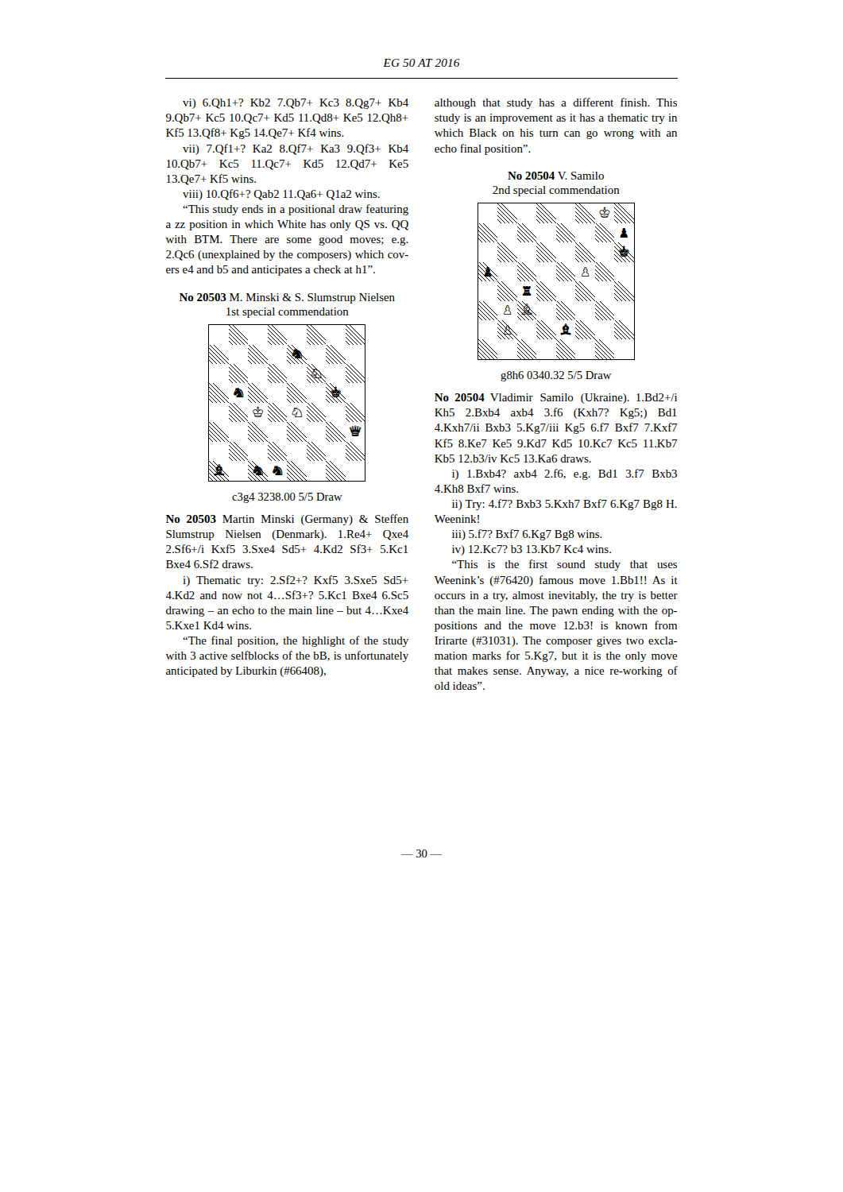EG 50 AT 2016
vi) 6.Qh1+? Kb2 7.Qb7+ Kc3 8.Qg7+ Kb4 9.Qb7+ Kc5 10.Qc7+ Kd5 11.Qd8+ Ke5 12.Qh8+ Kf5 13.Qf8+ Kg5 14.Qe7+ Kf4 wins.
vii) 7.Qf1+? Ka2 8.Qf7+ Ka3 9.Qf3+ Kb4 10.Qb7+ Kc5 11.Qc7+ Kd5 12.Qd7+ Ke5 13.Qe7+ Kf5 wins.
viii) 10.Qf6+? Qab2 11.Qa6+ Q1a2 wins.
“This study ends in a positional draw featuring a zz position in which White has only QS vs. QQ with BTM. There are some good moves; e.g. 2.Qc6 (unexplained by the composers) which covers e4 and b5 and anticipates a check at h1”.
No 20503 M. Minski & S. Slumstrup Nielsen
1st special commendation
| | | | | ♞ | | | |
| | | | | | ♘ | | |
| | ♞ | | | | | ♚ | |
| | | ♔ | | ♘ | | | |
| | | | | | | | ♛ |
| ♝ | | ♞ | ♞ | | | | |
c3g4 3238.00 5/5 Draw
No 20503 Martin Minski (Germany) & Steffen Slumstrup Nielsen (Denmark). 1.Re4+ Qxe4 2.Sf6+/i Kxf5 3.Sxe4 Sd5+ 4.Kd2 Sf3+ 5.Kc1 Bxe4 6.Sf2 draws.
i) Thematic try: 2.Sf2+? Kxf5 3.Sxe5 Sd5+ 4.Kd2 and now not 4…Sf3+? 5.Kc1 Bxe4 6.Sc5 drawing – an echo to the main line – but 4…Kxe4 5.Kxe1 Kd4 wins.
“The final position, the highlight of the study with 3 active selfblocks of the bB, is unfortunately anticipated by Liburkin (#66408),
although that study has a different finish. This study is an improvement as it has a thematic try in which Black on his turn can go wrong with an echo final position”.
No 20504 V. Samilo
2nd special commendation
| | | | | | | ♔ | |
| | | | | | | | ♟ |
| | | | | | | | ♚ |
| ♟ | | | | | ♙ | | |
| | | ♜ | | | | | |
| | ♙ | ♗ | | | | | |
| | ♙ | | | ♝ | | | |
g8h6 0340.32 5/5 Draw
No 20504 Vladimir Samilo (Ukraine). 1.Bd2+/i Kh5 2.Bxb4 axb4 3.f6 (Kxh7? Kg5;) Bd1 4.Kxh7/ii Bxb3 5.Kg7/iii Kg5 6.f7 Bxf7 7.Kxf7 Kf5 8.Ke7 Ke5 9.Kd7 Kd5 10.Kc7 Kc5 11.Kb7 Kb5 12.b3/iv Kc5 13.Ka6 draws.
i) 1.Bxb4? axb4 2.f6, e.g. Bd1 3.f7 Bxb3 4.Kh8 Bxf7 wins.
ii) Try: 4.f7? Bxb3 5.Kxh7 Bxf7 6.Kg7 Bg8 H. Weenink!
iii) 5.f7? Bxf7 6.Kg7 Bg8 wins.
iv) 12.Kc7? b3 13.Kb7 Kc4 wins.
“This is the first sound study that uses Weenink’s (#76420) famous move 1.Bb1!! As it occurs in a try, almost inevitably, the try is better than the main line. The pawn ending with the oppositions and the move 12.b3! is known from Irirarte (#31031). The composer gives two exclamation marks for 5.Kg7, but it is the only move that makes sense. Anyway, a nice re-working of old ideas”.
— 30 —